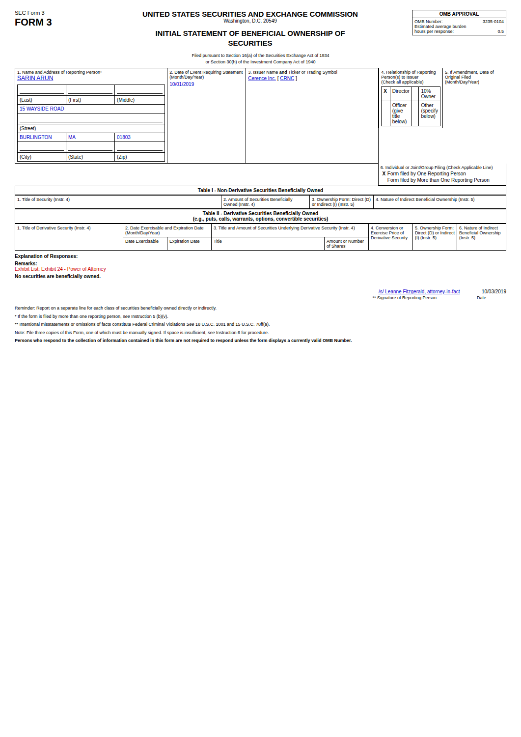SEC Form 3
FORM 3
UNITED STATES SECURITIES AND EXCHANGE COMMISSION
Washington, D.C. 20549
INITIAL STATEMENT OF BENEFICIAL OWNERSHIP OF
SECURITIES
OMB APPROVAL
OMB Number: 3235-0104
Estimated average burden
hours per response: 0.5
Filed pursuant to Section 16(a) of the Securities Exchange Act of 1934
or Section 30(h) of the Investment Company Act of 1940
| 1. Name and Address of Reporting Person * SARIN ARUN / (Last) / (First) / (Middle) / / 15 WAYSIDE ROAD / / (Street) / / BURLINGTON / MA / 01803 / / (City) / (State) / (Zip) / | 2. Date of Event Requiring Statement (Month/Day/Year) 10/01/2019 | 3. Issuer Name and Ticker or Trading Symbol Cerence Inc. [ CRNC ] | / 4. Relationship of Reporting Person(s) to Issuer (Check all applicable) / X / Director / / 10% Owner / / / Officer (give title below) / / Other (specify below) / / 5. If Amendment, Date of Original Filed (Month/Day/Year) / |
| | 6. Individual or Joint/Group Filing (Check Applicable Line) X Form filed by One Reporting Person Form filed by More than One Reporting Person |
| Table I - Non-Derivative Securities Beneficially Owned |
| 1. Title of Security (Instr. 4) | 2. Amount of Securities Beneficially Owned (Instr. 4) | 3. Ownership Form: Direct (D) or Indirect (I) (Instr. 5) | 4. Nature of Indirect Beneficial Ownership (Instr. 5) |
| Table II - Derivative Securities Beneficially Owned (e.g., puts, calls, warrants, options, convertible securities) |
| 1. Title of Derivative Security (Instr. 4) | 2. Date Exercisable and Expiration Date (Month/Day/Year) | 3. Title and Amount of Securities Underlying Derivative Security (Instr. 4) | 4. Conversion or Exercise Price of Derivative Security | 5. Ownership Form: Direct (D) or Indirect (I) (Instr. 5) | 6. Nature of Indirect Beneficial Ownership (Instr. 5) |
| Date Exercisable | Expiration Date | Title | Amount or Number of Shares |
Explanation of Responses:
Remarks:
Exhibit List: Exhibit 24 - Power of Attorney
No securities are beneficially owned.
/s/ Leanne Fitzgerald, attorney-in-fact
10/03/2019
** Signature of Reporting Person Date
Reminder: Report on a separate line for each class of securities beneficially owned directly or indirectly.
* If the form is filed by more than one reporting person, see Instruction 5 (b)(v).
** Intentional misstatements or omissions of facts constitute Federal Criminal Violations See 18 U.S.C. 1001 and 15 U.S.C. 78ff(a).
Note: File three copies of this Form, one of which must be manually signed. If space is insufficient, see Instruction 6 for procedure.
Persons who respond to the collection of information contained in this form are not required to respond unless the form displays a currently valid OMB Number.